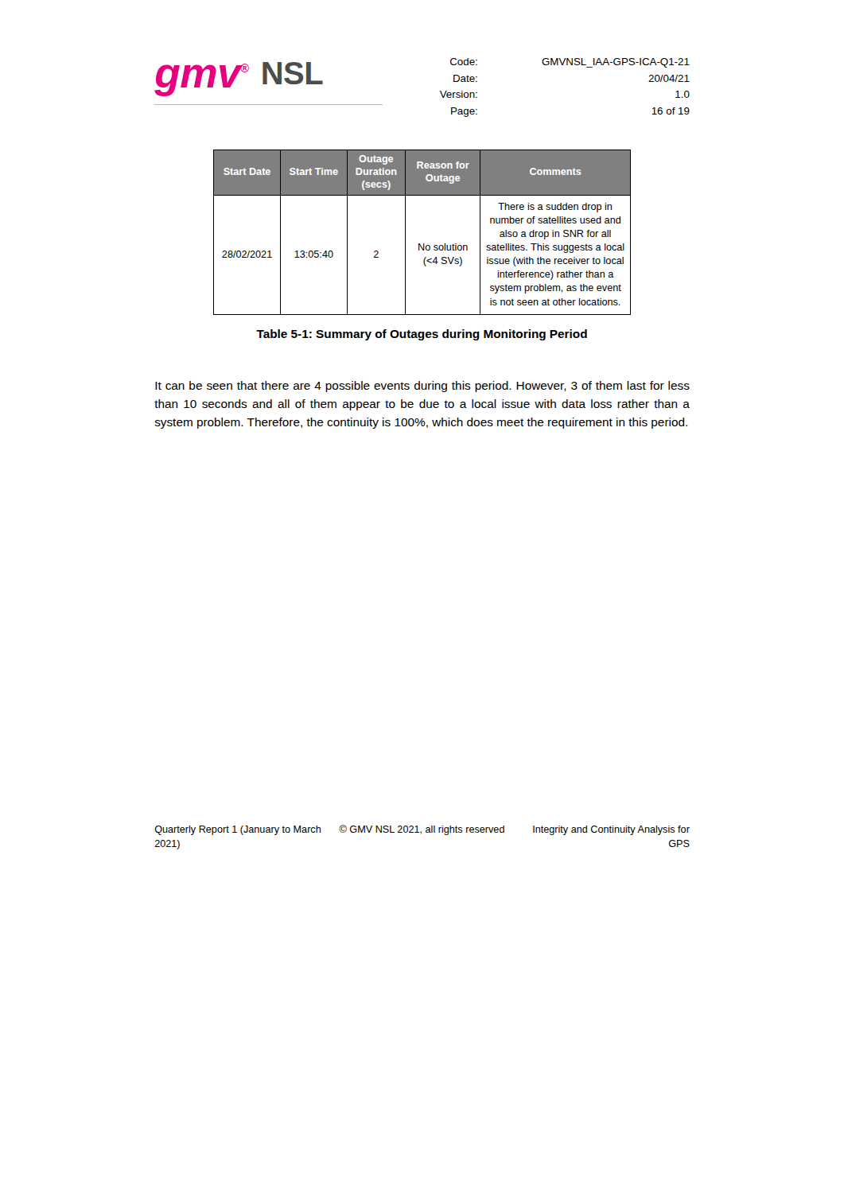gmv® NSL
| Code: | GMVNSL_IAA-GPS-ICA-Q1-21 |
| Date: | 20/04/21 |
| Version: | 1.0 |
| Page: | 16 of 19 |
| Start Date | Start Time | Outage Duration (secs) | Reason for Outage | Comments |
| --- | --- | --- | --- | --- |
| 28/02/2021 | 13:05:40 | 2 | No solution (<4 SVs) | There is a sudden drop in number of satellites used and also a drop in SNR for all satellites. This suggests a local issue (with the receiver to local interference) rather than a system problem, as the event is not seen at other locations. |
Table 5-1: Summary of Outages during Monitoring Period
It can be seen that there are 4 possible events during this period. However, 3 of them last for less than 10 seconds and all of them appear to be due to a local issue with data loss rather than a system problem. Therefore, the continuity is 100%, which does meet the requirement in this period.
Quarterly Report 1 (January to March 2021)
© GMV NSL 2021, all rights reserved
Integrity and Continuity Analysis for GPS